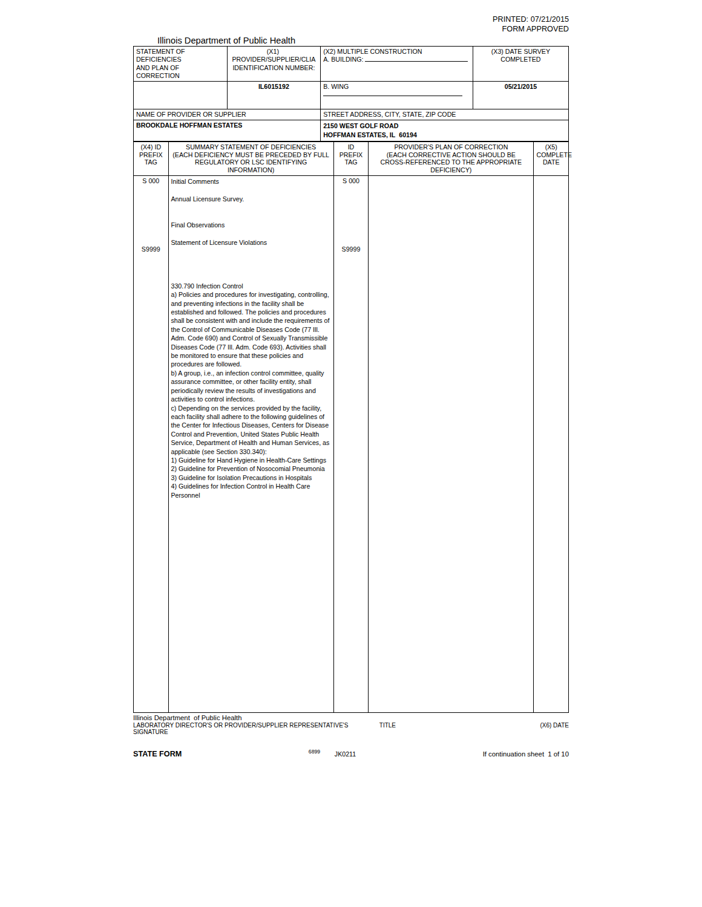PRINTED: 07/21/2015
FORM APPROVED
Illinois Department of Public Health
| STATEMENT OF DEFICIENCIES AND PLAN OF CORRECTION | (X1) PROVIDER/SUPPLIER/CLIA IDENTIFICATION NUMBER: | (X2) MULTIPLE CONSTRUCTION A. BUILDING: | (X3) DATE SURVEY COMPLETED |
| | IL6015192 | B. WING | 05/21/2015 |
| NAME OF PROVIDER OR SUPPLIER | STREET ADDRESS, CITY, STATE, ZIP CODE |
| BROOKDALE HOFFMAN ESTATES | 2150 WEST GOLF ROAD HOFFMAN ESTATES, IL 60194 |
| (X4) ID PREFIX TAG | SUMMARY STATEMENT OF DEFICIENCIES (EACH DEFICIENCY MUST BE PRECEDED BY FULL REGULATORY OR LSC IDENTIFYING INFORMATION) | ID PREFIX TAG | PROVIDER'S PLAN OF CORRECTION (EACH CORRECTIVE ACTION SHOULD BE CROSS-REFERENCED TO THE APPROPRIATE DEFICIENCY) | (X5) COMPLETE DATE |
| S 000 S9999 | Initial Comments Annual Licensure Survey. Final Observations Statement of Licensure Violations 330.790 Infection Control a) Policies and procedures for investigating, controlling, and preventing infections in the facility shall be established and followed. The policies and procedures shall be consistent with and include the requirements of the Control of Communicable Diseases Code (77 Ill. Adm. Code 690) and Control of Sexually Transmissible Diseases Code (77 Ill. Adm. Code 693). Activities shall be monitored to ensure that these policies and procedures are followed. b) A group, i.e., an infection control committee, quality assurance committee, or other facility entity, shall periodically review the results of investigations and activities to control infections. c) Depending on the services provided by the facility, each facility shall adhere to the following guidelines of the Center for Infectious Diseases, Centers for Disease Control and Prevention, United States Public Health Service, Department of Health and Human Services, as applicable (see Section 330.340): 1) Guideline for Hand Hygiene in Health-Care Settings 2) Guideline for Prevention of Nosocomial Pneumonia 3) Guideline for Isolation Precautions in Hospitals 4) Guidelines for Infection Control in Health Care Personnel | S 000 S9999 | | |
Illinois Department of Public Health
LABORATORY DIRECTOR'S OR PROVIDER/SUPPLIER REPRESENTATIVE'S SIGNATURE
TITLE
(X6) DATE
STATE FORM
6899 JK0211
If continuation sheet 1 of 10